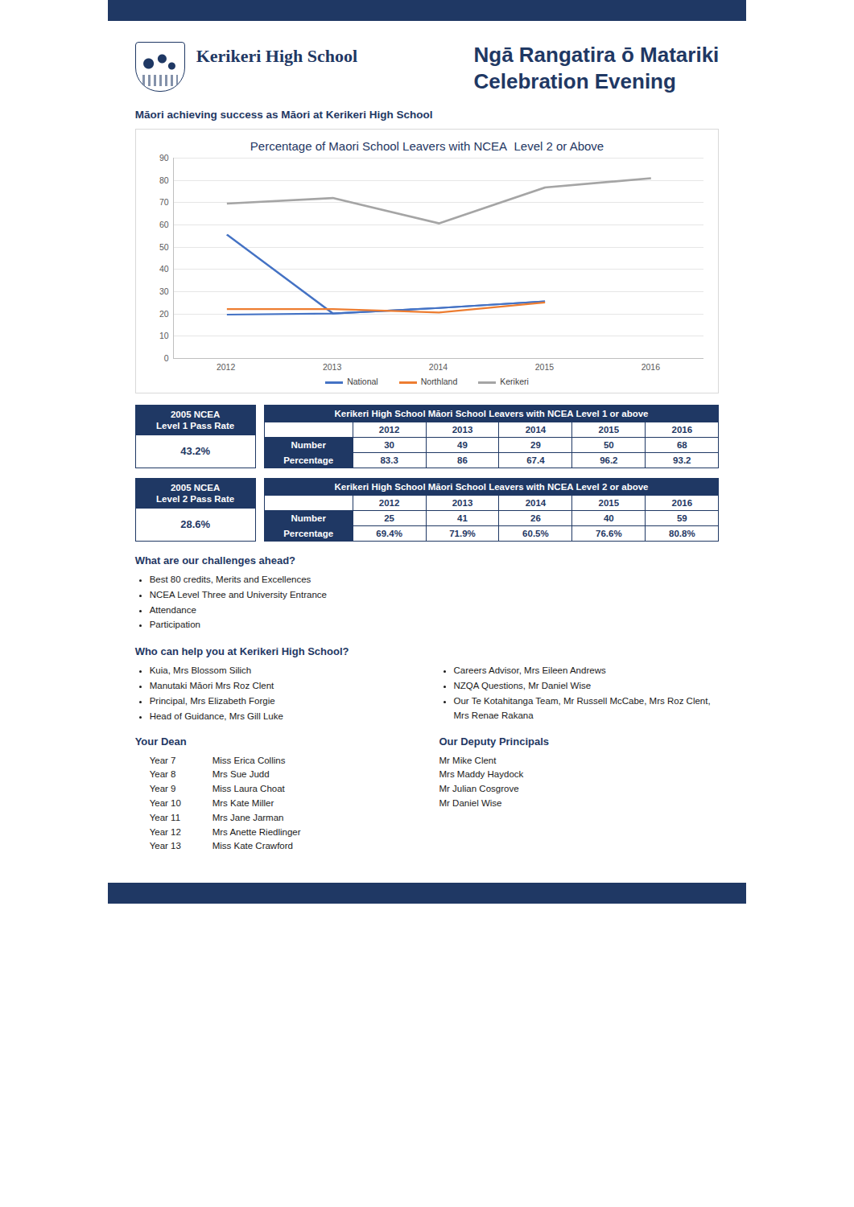Kerikeri High School
Ngā Rangatira ō Matariki
Celebration Evening
Māori achieving success as Māori at Kerikeri High School
Percentage of Maori School Leavers with NCEA Level 2 or Above
90
80
70
60
50
40
30
20
10
0
20122013201420152016
National Northland Kerikeri
2005 NCEA
Level 1 Pass Rate
43.2%
| Kerikeri High School Māori School Leavers with NCEA Level 1 or above |
| --- |
| | 2012 | 2013 | 2014 | 2015 | 2016 |
| Number | 30 | 49 | 29 | 50 | 68 |
| Percentage | 83.3 | 86 | 67.4 | 96.2 | 93.2 |
2005 NCEA
Level 2 Pass Rate
28.6%
| Kerikeri High School Māori School Leavers with NCEA Level 2 or above |
| --- |
| | 2012 | 2013 | 2014 | 2015 | 2016 |
| Number | 25 | 41 | 26 | 40 | 59 |
| Percentage | 69.4% | 71.9% | 60.5% | 76.6% | 80.8% |
What are our challenges ahead?
Best 80 credits, Merits and Excellences
NCEA Level Three and University Entrance
Attendance
Participation
Who can help you at Kerikeri High School?
Kuia, Mrs Blossom Silich
Manutaki Māori Mrs Roz Clent
Principal, Mrs Elizabeth Forgie
Head of Guidance, Mrs Gill Luke
Careers Advisor, Mrs Eileen Andrews
NZQA Questions, Mr Daniel Wise
Our Te Kotahitanga Team, Mr Russell McCabe, Mrs Roz Clent, Mrs Renae Rakana
Your Dean
Year 7 Miss Erica Collins
Year 8 Mrs Sue Judd
Year 9 Miss Laura Choat
Year 10 Mrs Kate Miller
Year 11 Mrs Jane Jarman
Year 12 Mrs Anette Riedlinger
Year 13 Miss Kate Crawford
Our Deputy Principals
Mr Mike Clent
Mrs Maddy Haydock
Mr Julian Cosgrove
Mr Daniel Wise